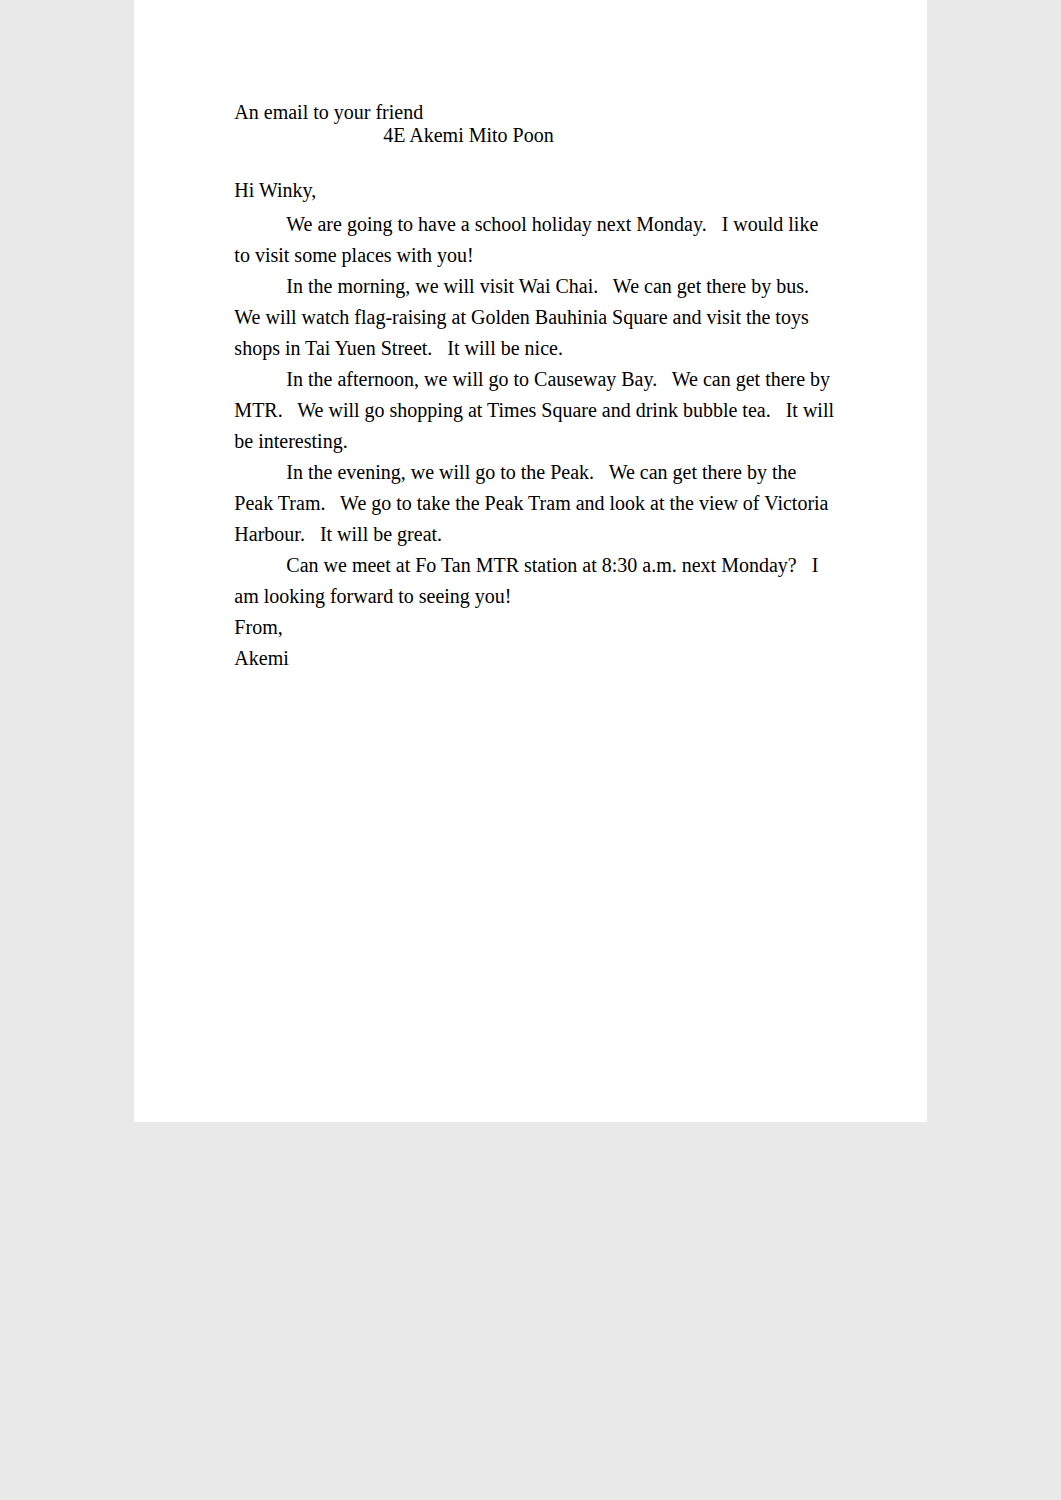An email to your friend
4E Akemi Mito Poon
Hi Winky,
We are going to have a school holiday next Monday. I would like to visit some places with you!
In the morning, we will visit Wai Chai. We can get there by bus. We will watch flag-raising at Golden Bauhinia Square and visit the toys shops in Tai Yuen Street. It will be nice.
In the afternoon, we will go to Causeway Bay. We can get there by MTR. We will go shopping at Times Square and drink bubble tea. It will be interesting.
In the evening, we will go to the Peak. We can get there by the Peak Tram. We go to take the Peak Tram and look at the view of Victoria Harbour. It will be great.
Can we meet at Fo Tan MTR station at 8:30 a.m. next Monday? I am looking forward to seeing you!
From,
Akemi